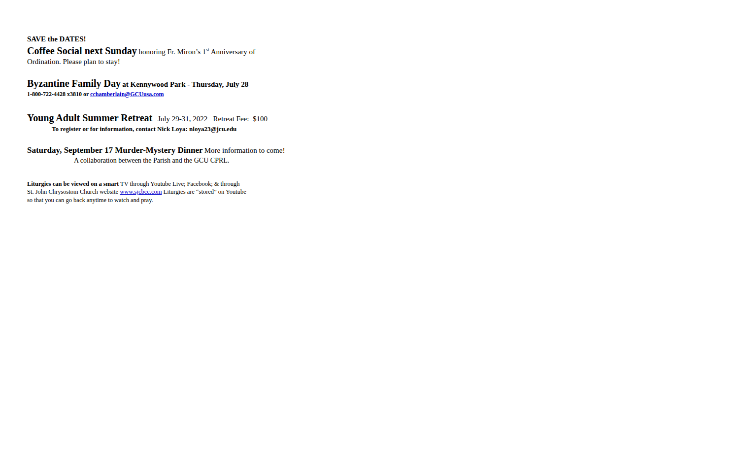SAVE the DATES!
Coffee Social next Sunday honoring Fr. Miron’s 1st Anniversary of
Ordination. Please plan to stay!
Byzantine Family Day at Kennywood Park - Thursday, July 28
1-800-722-4428 x3810 or cchamberlain@GCUusa.com
Young Adult Summer Retreat July 29-31, 2022 Retreat Fee: $100
To register or for information, contact Nick Loya: nloya23@jcu.edu
Saturday, September 17 Murder-Mystery Dinner More information to come!
A collaboration between the Parish and the GCU CPRL.
Liturgies can be viewed on a smart TV through Youtube Live; Facebook; & through
St. John Chrysostom Church website www.sjcbcc.com Liturgies are “stored” on Youtube
so that you can go back anytime to watch and pray.